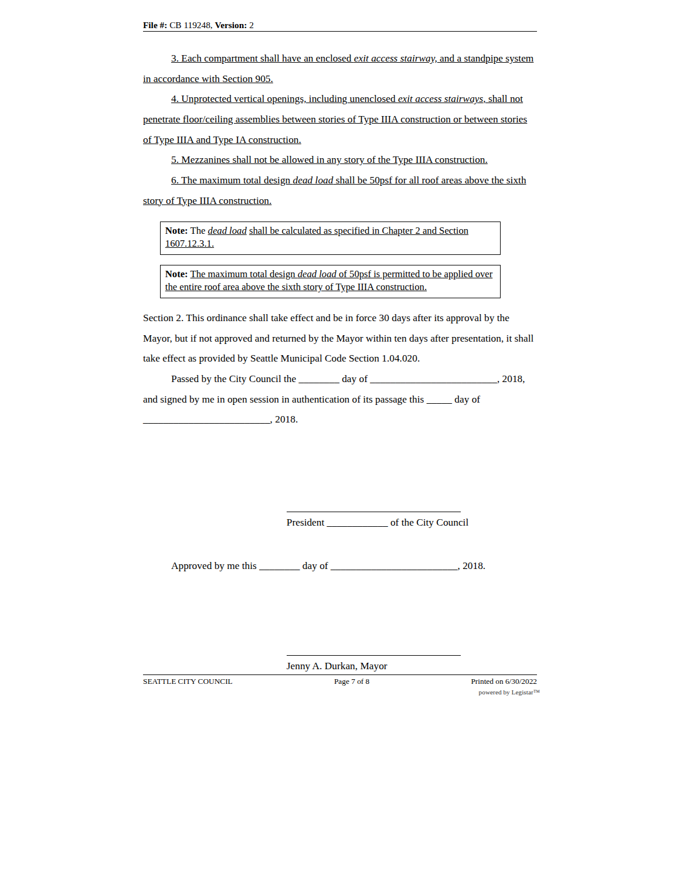File #: CB 119248, Version: 2
3. Each compartment shall have an enclosed exit access stairway, and a standpipe system in accordance with Section 905.
4. Unprotected vertical openings, including unenclosed exit access stairways, shall not penetrate floor/ceiling assemblies between stories of Type IIIA construction or between stories of Type IIIA and Type IA construction.
5. Mezzanines shall not be allowed in any story of the Type IIIA construction.
6. The maximum total design dead load shall be 50psf for all roof areas above the sixth story of Type IIIA construction.
Note: The dead load shall be calculated as specified in Chapter 2 and Section 1607.12.3.1.
Note: The maximum total design dead load of 50psf is permitted to be applied over the entire roof area above the sixth story of Type IIIA construction.
Section 2. This ordinance shall take effect and be in force 30 days after its approval by the Mayor, but if not approved and returned by the Mayor within ten days after presentation, it shall take effect as provided by Seattle Municipal Code Section 1.04.020.
Passed by the City Council the ________ day of _________________________, 2018, and signed by me in open session in authentication of its passage this _____ day of _________________________, 2018.
President ____________ of the City Council
Approved by me this ________ day of _________________________, 2018.
Jenny A. Durkan, Mayor
SEATTLE CITY COUNCIL Page 7 of 8 Printed on 6/30/2022
powered by Legistar™